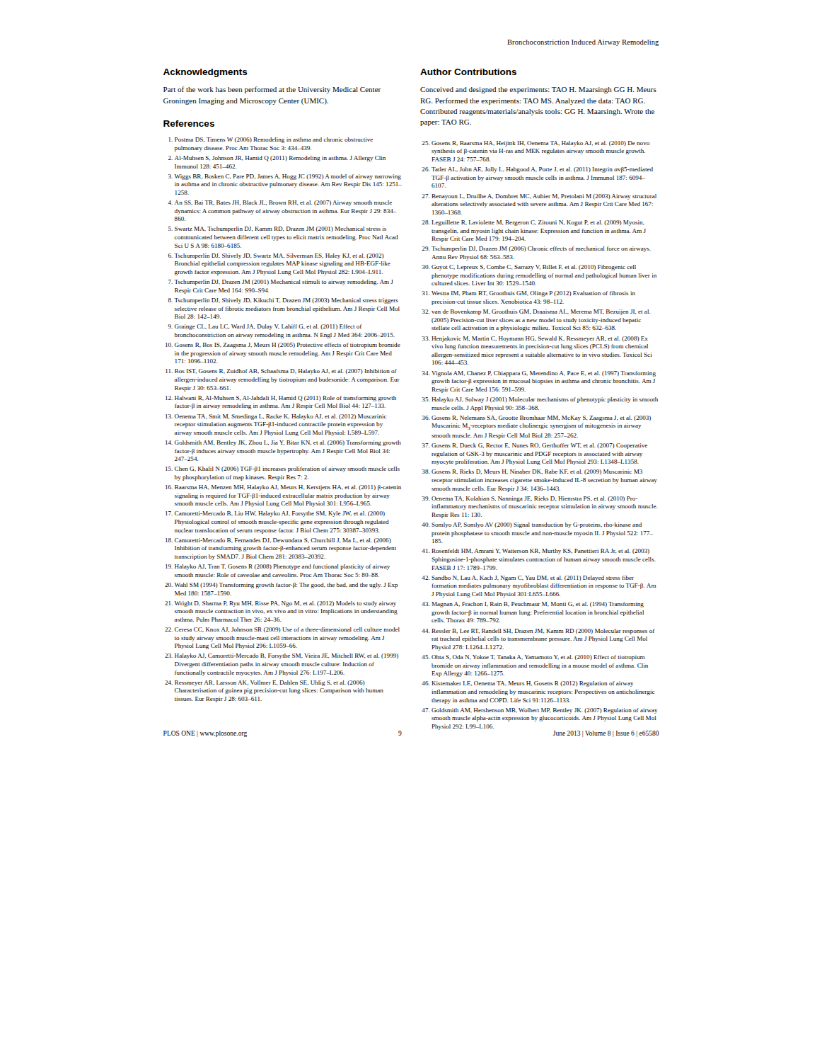Bronchoconstriction Induced Airway Remodeling
Acknowledgments
Part of the work has been performed at the University Medical Center Groningen Imaging and Microscopy Center (UMIC).
References
Postma DS, Timens W (2006) Remodeling in asthma and chronic obstructive pulmonary disease. Proc Am Thorac Soc 3: 434–439.
Al-Muhsen S, Johnson JR, Hamid Q (2011) Remodeling in asthma. J Allergy Clin Immunol 128: 451–462.
Wiggs BR, Bosken C, Pare PD, James A, Hogg JC (1992) A model of airway narrowing in asthma and in chronic obstructive pulmonary disease. Am Rev Respir Dis 145: 1251–1258.
An SS, Bai TR, Bates JH, Black JL, Brown RH, et al. (2007) Airway smooth muscle dynamics: A common pathway of airway obstruction in asthma. Eur Respir J 29: 834–860.
Swartz MA, Tschumperlin DJ, Kamm RD, Drazen JM (2001) Mechanical stress is communicated between different cell types to elicit matrix remodeling. Proc Natl Acad Sci U S A 98: 6180–6185.
Tschumperlin DJ, Shively JD, Swartz MA, Silverman ES, Haley KJ, et al. (2002) Bronchial epithelial compression regulates MAP kinase signaling and HB-EGF-like growth factor expression. Am J Physiol Lung Cell Mol Physiol 282: L904–L911.
Tschumperlin DJ, Drazen JM (2001) Mechanical stimuli to airway remodeling. Am J Respir Crit Care Med 164: S90–S94.
Tschumperlin DJ, Shively JD, Kikuchi T, Drazen JM (2003) Mechanical stress triggers selective release of fibrotic mediators from bronchial epithelium. Am J Respir Cell Mol Biol 28: 142–149.
Grainge CL, Lau LC, Ward JA, Dulay V, Lahiff G, et al. (2011) Effect of bronchoconstriction on airway remodeling in asthma. N Engl J Med 364: 2006–2015.
Gosens R, Bos IS, Zaagsma J, Meurs H (2005) Protective effects of tiotropium bromide in the progression of airway smooth muscle remodeling. Am J Respir Crit Care Med 171: 1096–1102.
Bos IST, Gosens R, Zuidhof AB, Schaafsma D, Halayko AJ, et al. (2007) Inhibition of allergen-induced airway remodelling by tiotropium and budesonide: A comparison. Eur Respir J 30: 653–661.
Halwani R, Al-Muhsen S, Al-Jahdali H, Hamid Q (2011) Role of transforming growth factor-β in airway remodeling in asthma. Am J Respir Cell Mol Biol 44: 127–133.
Oenema TA, Smit M, Smedinga L, Racke K, Halayko AJ, et al. (2012) Muscarinic receptor stimulation augments TGF-β1-induced contractile protein expression by airway smooth muscle cells. Am J Physiol Lung Cell Mol Physiol: L589–L597.
Goldsmith AM, Bentley JK, Zhou L, Jia Y, Bitar KN, et al. (2006) Transforming growth factor-β induces airway smooth muscle hypertrophy. Am J Respir Cell Mol Biol 34: 247–254.
Chen G, Khalil N (2006) TGF-β1 increases proliferation of airway smooth muscle cells by phosphorylation of map kinases. Respir Res 7: 2.
Baarsma HA, Menzen MH, Halayko AJ, Meurs H, Kerstjens HA, et al. (2011) β-catenin signaling is required for TGF-β1-induced extracellular matrix production by airway smooth muscle cells. Am J Physiol Lung Cell Mol Physiol 301: L956–L965.
Camoretti-Mercado B, Liu HW, Halayko AJ, Forsythe SM, Kyle JW, et al. (2000) Physiological control of smooth muscle-specific gene expression through regulated nuclear translocation of serum response factor. J Biol Chem 275: 30387–30393.
Camoretti-Mercado B, Fernandes DJ, Dewundara S, Churchill J, Ma L, et al. (2006) Inhibition of transforming growth factor-β-enhanced serum response factor-dependent transcription by SMAD7. J Biol Chem 281: 20383–20392.
Halayko AJ, Tran T, Gosens R (2008) Phenotype and functional plasticity of airway smooth muscle: Role of caveolae and caveolins. Proc Am Thorac Soc 5: 80–88.
Wahl SM (1994) Transforming growth factor-β: The good, the bad, and the ugly. J Exp Med 180: 1587–1590.
Wright D, Sharma P, Ryu MH, Risse PA, Ngo M, et al. (2012) Models to study airway smooth muscle contraction in vivo, ex vivo and in vitro: Implications in understanding asthma. Pulm Pharmacol Ther 26: 24–36.
Ceresa CC, Knox AJ, Johnson SR (2009) Use of a three-dimensional cell culture model to study airway smooth muscle-mast cell interactions in airway remodeling. Am J Physiol Lung Cell Mol Physiol 296: L1059–66.
Halayko AJ, Camoretti-Mercado B, Forsythe SM, Vieira JE, Mitchell RW, et al. (1999) Divergent differentiation paths in airway smooth muscle culture: Induction of functionally contractile myocytes. Am J Physiol 276: L197–L206.
Ressmeyer AR, Larsson AK, Vollmer E, Dahlen SE, Uhlig S, et al. (2006) Characterisation of guinea pig precision-cut lung slices: Comparison with human tissues. Eur Respir J 28: 603–611.
Author Contributions
Conceived and designed the experiments: TAO H. Maarsingh GG H. Meurs RG. Performed the experiments: TAO MS. Analyzed the data: TAO RG. Contributed reagents/materials/analysis tools: GG H. Maarsingh. Wrote the paper: TAO RG.
Gosens R, Baarsma HA, Heijink IH, Oenema TA, Halayko AJ, et al. (2010) De novo synthesis of β-catenin via H-ras and MEK regulates airway smooth muscle growth. FASEB J 24: 757–768.
Tatler AL, John AE, Jolly L, Habgood A, Porte J, et al. (2011) Integrin αvβ5-mediated TGF-β activation by airway smooth muscle cells in asthma. J Immunol 187: 6094–6107.
Benayoun L, Druilhe A, Dombret MC, Aubier M, Pretolani M (2003) Airway structural alterations selectively associated with severe asthma. Am J Respir Crit Care Med 167: 1360–1368.
Leguillette R, Laviolette M, Bergeron C, Zitouni N, Kogut P, et al. (2009) Myosin, transgelin, and myosin light chain kinase: Expression and function in asthma. Am J Respir Crit Care Med 179: 194–204.
Tschumperlin DJ, Drazen JM (2006) Chronic effects of mechanical force on airways. Annu Rev Physiol 68: 563–583.
Guyot C, Lepreux S, Combe C, Sarrazy V, Billet F, et al. (2010) Fibrogenic cell phenotype modifications during remodelling of normal and pathological human liver in cultured slices. Liver Int 30: 1529–1540.
Westra IM, Pham BT, Groothuis GM, Olinga P (2012) Evaluation of fibrosis in precision-cut tissue slices. Xenobiotica 43: 98–112.
van de Bovenkamp M, Groothuis GM, Draaisma AL, Merema MT, Bezuijen JI, et al. (2005) Precision-cut liver slices as a new model to study toxicity-induced hepatic stellate cell activation in a physiologic milieu. Toxicol Sci 85: 632–638.
Henjakovic M, Martin C, Hoymann HG, Sewald K, Ressmeyer AR, et al. (2008) Ex vivo lung function measurements in precision-cut lung slices (PCLS) from chemical allergen-sensitized mice represent a suitable alternative to in vivo studies. Toxicol Sci 106: 444–453.
Vignola AM, Chanez P, Chiappara G, Merendino A, Pace E, et al. (1997) Transforming growth factor-β expression in mucosal biopsies in asthma and chronic bronchitis. Am J Respir Crit Care Med 156: 591–599.
Halayko AJ, Solway J (2001) Molecular mechanisms of phenotypic plasticity in smooth muscle cells. J Appl Physiol 90: 358–368.
Gosens R, Nelemans SA, Grootte Bromhaar MM, McKay S, Zaagsma J, et al. (2003) Muscarinic M3-receptors mediate cholinergic synergism of mitogenesis in airway smooth muscle. Am J Respir Cell Mol Biol 28: 257–262.
Gosens R, Dueck G, Rector E, Nunes RO, Gerthoffer WT, et al. (2007) Cooperative regulation of GSK-3 by muscarinic and PDGF receptors is associated with airway myocyte proliferation. Am J Physiol Lung Cell Mol Physiol 293: L1348–L1358.
Gosens R, Rieks D, Meurs H, Ninaber DK, Rabe KF, et al. (2009) Muscarinic M3 receptor stimulation increases cigarette smoke-induced IL-8 secretion by human airway smooth muscle cells. Eur Respir J 34: 1436–1443.
Oenema TA, Kolahian S, Nanninga JE, Rieks D, Hiemstra PS, et al. (2010) Pro-inflammatory mechanisms of muscarinic receptor stimulation in airway smooth muscle. Respir Res 11: 130.
Somlyo AP, Somlyo AV (2000) Signal transduction by G-proteins, rho-kinase and protein phosphatase to smooth muscle and non-muscle myosin II. J Physiol 522: 177–185.
Rosenfeldt HM, Amrani Y, Watterson KR, Murthy KS, Panettieri RA Jr, et al. (2003) Sphingosine-1-phosphate stimulates contraction of human airway smooth muscle cells. FASEB J 17: 1789–1799.
Sandbo N, Lau A, Kach J, Ngam C, Yau DM, et al. (2011) Delayed stress fiber formation mediates pulmonary myofibroblast differentiation in response to TGF-β. Am J Physiol Lung Cell Mol Physiol 301:L655–L666.
Magnan A, Frachon I, Rain B, Peuchmaur M, Monti G, et al. (1994) Transforming growth factor-β in normal human lung: Preferential location in bronchial epithelial cells. Thorax 49: 789–792.
Ressler B, Lee RT, Randell SH, Drazen JM, Kamm RD (2000) Molecular responses of rat tracheal epithelial cells to transmembrane pressure. Am J Physiol Lung Cell Mol Physiol 278: L1264–L1272.
Ohta S, Oda N, Yokoe T, Tanaka A, Yamamoto Y, et al. (2010) Effect of tiotropium bromide on airway inflammation and remodelling in a mouse model of asthma. Clin Exp Allergy 40: 1266–1275.
Kistemaker LE, Oenema TA, Meurs H, Gosens R (2012) Regulation of airway inflammation and remodeling by muscarinic receptors: Perspectives on anticholinergic therapy in asthma and COPD. Life Sci 91:1126–1133.
Goldsmith AM, Hershenson MB, Wolbert MP, Bentley JK. (2007) Regulation of airway smooth muscle alpha-actin expression by glucocorticoids. Am J Physiol Lung Cell Mol Physiol 292: L99–L106.
PLOS ONE | www.plosone.org
9
June 2013 | Volume 8 | Issue 6 | e65580